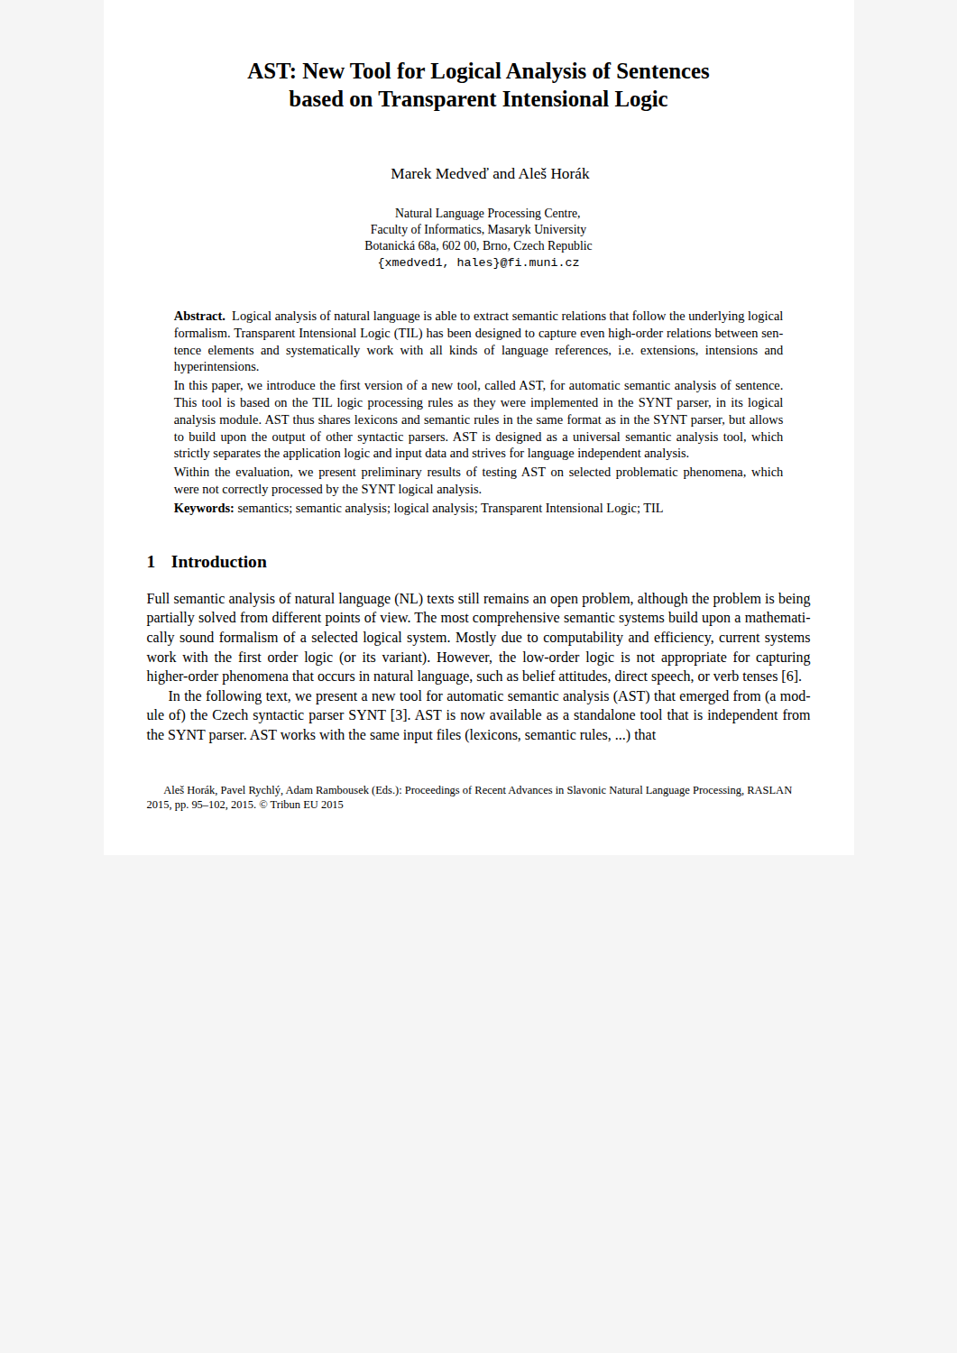AST: New Tool for Logical Analysis of Sentences
based on Transparent Intensional Logic
Marek Medveď and Aleš Horák
Natural Language Processing Centre,
Faculty of Informatics, Masaryk University
Botanická 68a, 602 00, Brno, Czech Republic
{xmedved1, hales}@fi.muni.cz
Abstract. Logical analysis of natural language is able to extract semantic relations that follow the underlying logical formalism. Transparent Intensional Logic (TIL) has been designed to capture even high-order relations between sentence elements and systematically work with all kinds of language references, i.e. extensions, intensions and hyperintensions.
In this paper, we introduce the first version of a new tool, called AST, for automatic semantic analysis of sentence. This tool is based on the TIL logic processing rules as they were implemented in the SYNT parser, in its logical analysis module. AST thus shares lexicons and semantic rules in the same format as in the SYNT parser, but allows to build upon the output of other syntactic parsers. AST is designed as a universal semantic analysis tool, which strictly separates the application logic and input data and strives for language independent analysis.
Within the evaluation, we present preliminary results of testing AST on selected problematic phenomena, which were not correctly processed by the SYNT logical analysis.
Keywords: semantics; semantic analysis; logical analysis; Transparent Intensional Logic; TIL
1 Introduction
Full semantic analysis of natural language (NL) texts still remains an open problem, although the problem is being partially solved from different points of view. The most comprehensive semantic systems build upon a mathematically sound formalism of a selected logical system. Mostly due to computability and efficiency, current systems work with the first order logic (or its variant). However, the low-order logic is not appropriate for capturing higher-order phenomena that occurs in natural language, such as belief attitudes, direct speech, or verb tenses [6].
In the following text, we present a new tool for automatic semantic analysis (AST) that emerged from (a module of) the Czech syntactic parser SYNT [3]. AST is now available as a standalone tool that is independent from the SYNT parser. AST works with the same input files (lexicons, semantic rules, ...) that
Aleš Horák, Pavel Rychlý, Adam Rambousek (Eds.): Proceedings of Recent Advances in Slavonic Natural Language Processing, RASLAN 2015, pp. 95–102, 2015. © Tribun EU 2015